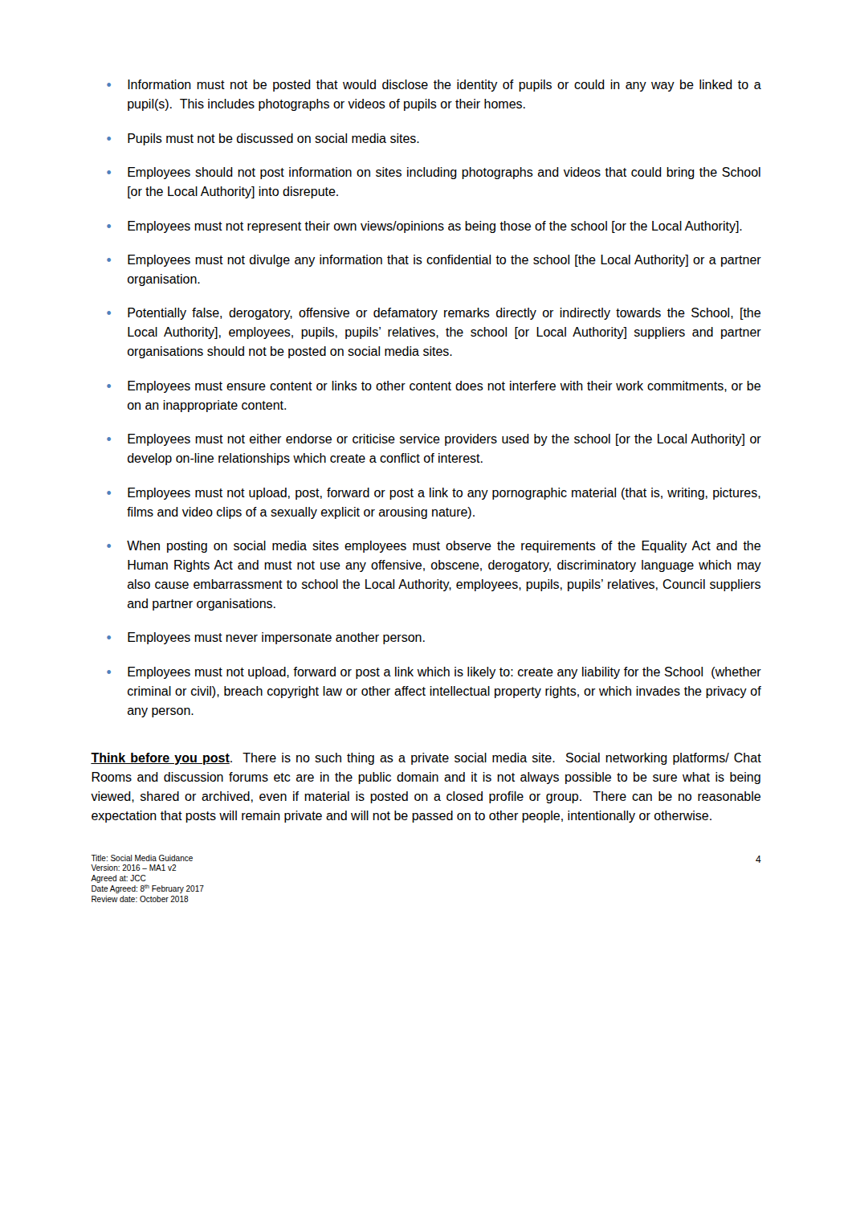Information must not be posted that would disclose the identity of pupils or could in any way be linked to a pupil(s). This includes photographs or videos of pupils or their homes.
Pupils must not be discussed on social media sites.
Employees should not post information on sites including photographs and videos that could bring the School [or the Local Authority] into disrepute.
Employees must not represent their own views/opinions as being those of the school [or the Local Authority].
Employees must not divulge any information that is confidential to the school [the Local Authority] or a partner organisation.
Potentially false, derogatory, offensive or defamatory remarks directly or indirectly towards the School, [the Local Authority], employees, pupils, pupils’ relatives, the school [or Local Authority] suppliers and partner organisations should not be posted on social media sites.
Employees must ensure content or links to other content does not interfere with their work commitments, or be on an inappropriate content.
Employees must not either endorse or criticise service providers used by the school [or the Local Authority] or develop on-line relationships which create a conflict of interest.
Employees must not upload, post, forward or post a link to any pornographic material (that is, writing, pictures, films and video clips of a sexually explicit or arousing nature).
When posting on social media sites employees must observe the requirements of the Equality Act and the Human Rights Act and must not use any offensive, obscene, derogatory, discriminatory language which may also cause embarrassment to school the Local Authority, employees, pupils, pupils’ relatives, Council suppliers and partner organisations.
Employees must never impersonate another person.
Employees must not upload, forward or post a link which is likely to: create any liability for the School (whether criminal or civil), breach copyright law or other affect intellectual property rights, or which invades the privacy of any person.
Think before you post. There is no such thing as a private social media site. Social networking platforms/ Chat Rooms and discussion forums etc are in the public domain and it is not always possible to be sure what is being viewed, shared or archived, even if material is posted on a closed profile or group. There can be no reasonable expectation that posts will remain private and will not be passed on to other people, intentionally or otherwise.
4 Title: Social Media Guidance
Version: 2016 – MA1 v2
Agreed at: JCC
Date Agreed: 8th February 2017
Review date: October 2018